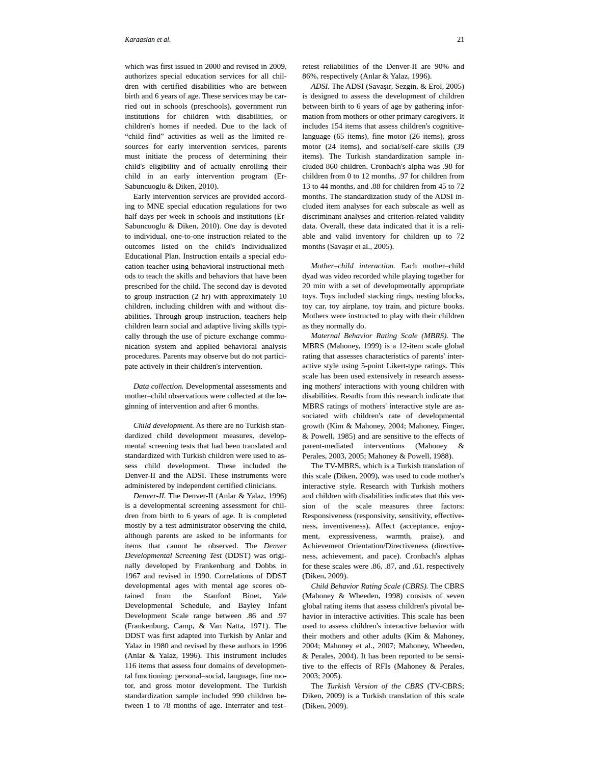Karaaslan et al. 21
which was first issued in 2000 and revised in 2009, authorizes special education services for all children with certified disabilities who are between birth and 6 years of age. These services may be carried out in schools (preschools), government run institutions for children with disabilities, or children's homes if needed. Due to the lack of “child find” activities as well as the limited resources for early intervention services, parents must initiate the process of determining their child's eligibility and of actually enrolling their child in an early intervention program (Er-Sabuncuoglu & Diken, 2010).
Early intervention services are provided according to MNE special education regulations for two half days per week in schools and institutions (Er-Sabuncuoglu & Diken, 2010). One day is devoted to individual, one-to-one instruction related to the outcomes listed on the child's Individualized Educational Plan. Instruction entails a special education teacher using behavioral instructional methods to teach the skills and behaviors that have been prescribed for the child. The second day is devoted to group instruction (2 hr) with approximately 10 children, including children with and without disabilities. Through group instruction, teachers help children learn social and adaptive living skills typically through the use of picture exchange communication system and applied behavioral analysis procedures. Parents may observe but do not participate actively in their children's intervention.
Data collection. Developmental assessments and mother–child observations were collected at the beginning of intervention and after 6 months.
Child development. As there are no Turkish standardized child development measures, developmental screening tests that had been translated and standardized with Turkish children were used to assess child development. These included the Denver-II and the ADSI. These instruments were administered by independent certified clinicians.
Denver-II. The Denver-II (Anlar & Yalaz, 1996) is a developmental screening assessment for children from birth to 6 years of age. It is completed mostly by a test administrator observing the child, although parents are asked to be informants for items that cannot be observed. The Denver Developmental Screening Test (DDST) was originally developed by Frankenburg and Dobbs in 1967 and revised in 1990. Correlations of DDST developmental ages with mental age scores obtained from the Stanford Binet, Yale Developmental Schedule, and Bayley Infant Development Scale range between .86 and .97 (Frankenburg, Camp, & Van Natta, 1971). The DDST was first adapted into Turkish by Anlar and Yalaz in 1980 and revised by these authors in 1996 (Anlar & Yalaz, 1996). This instrument includes 116 items that assess four domains of developmental functioning: personal–social, language, fine motor, and gross motor development. The Turkish standardization sample included 990 children between 1 to 78 months of age. Interrater and test–retest reliabilities of the Denver-II are 90% and 86%, respectively (Anlar & Yalaz, 1996).
ADSI. The ADSI (Savaşır, Sezgin, & Erol, 2005) is designed to assess the development of children between birth to 6 years of age by gathering information from mothers or other primary caregivers. It includes 154 items that assess children's cognitive-language (65 items), fine motor (26 items), gross motor (24 items), and social/self-care skills (39 items). The Turkish standardization sample included 860 children. Cronbach's alpha was .98 for children from 0 to 12 months, .97 for children from 13 to 44 months, and .88 for children from 45 to 72 months. The standardization study of the ADSI included item analyses for each subscale as well as discriminant analyses and criterion-related validity data. Overall, these data indicated that it is a reliable and valid inventory for children up to 72 months (Savaşır et al., 2005).
Mother–child interaction. Each mother–child dyad was video recorded while playing together for 20 min with a set of developmentally appropriate toys. Toys included stacking rings, nesting blocks, toy car, toy airplane, toy train, and picture books. Mothers were instructed to play with their children as they normally do.
Maternal Behavior Rating Scale (MBRS). The MBRS (Mahoney, 1999) is a 12-item scale global rating that assesses characteristics of parents' interactive style using 5-point Likert-type ratings. This scale has been used extensively in research assessing mothers' interactions with young children with disabilities. Results from this research indicate that MBRS ratings of mothers' interactive style are associated with children's rate of developmental growth (Kim & Mahoney, 2004; Mahoney, Finger, & Powell, 1985) and are sensitive to the effects of parent-mediated interventions (Mahoney & Perales, 2003, 2005; Mahoney & Powell, 1988).
The TV-MBRS, which is a Turkish translation of this scale (Diken, 2009), was used to code mother's interactive style. Research with Turkish mothers and children with disabilities indicates that this version of the scale measures three factors: Responsiveness (responsivity, sensitivity, effectiveness, inventiveness), Affect (acceptance, enjoyment, expressiveness, warmth, praise), and Achievement Orientation/Directiveness (directiveness, achievement, and pace). Cronbach's alphas for these scales were .86, .87, and .61, respectively (Diken, 2009).
Child Behavior Rating Scale (CBRS). The CBRS (Mahoney & Wheeden, 1998) consists of seven global rating items that assess children's pivotal behavior in interactive activities. This scale has been used to assess children's interactive behavior with their mothers and other adults (Kim & Mahoney, 2004; Mahoney et al., 2007; Mahoney, Wheeden, & Perales, 2004). It has been reported to be sensitive to the effects of RFIs (Mahoney & Perales, 2003; 2005).
The Turkish Version of the CBRS (TV-CBRS; Diken, 2009) is a Turkish translation of this scale (Diken, 2009).